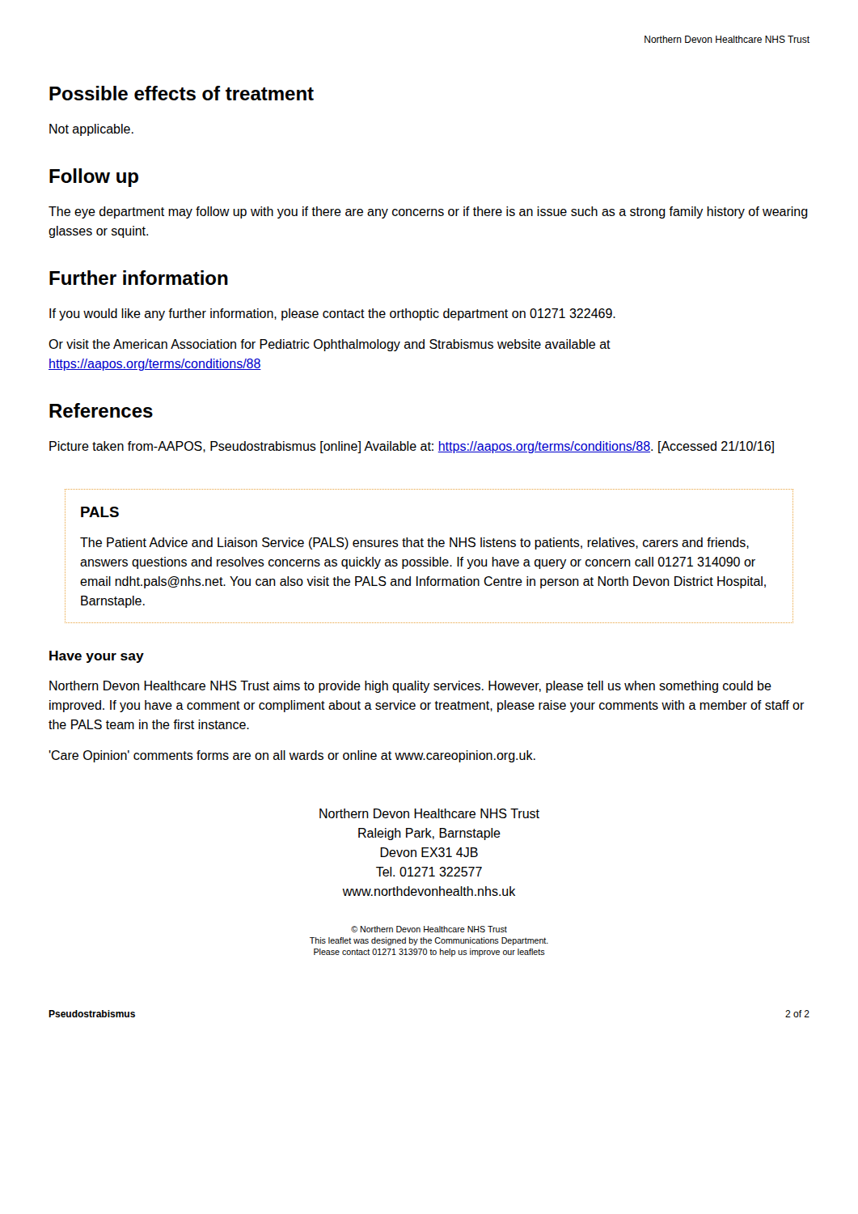Northern Devon Healthcare NHS Trust
Possible effects of treatment
Not applicable.
Follow up
The eye department may follow up with you if there are any concerns or if there is an issue such as a strong family history of wearing glasses or squint.
Further information
If you would like any further information, please contact the orthoptic department on 01271 322469.
Or visit the American Association for Pediatric Ophthalmology and Strabismus website available at https://aapos.org/terms/conditions/88
References
Picture taken from-AAPOS, Pseudostrabismus [online] Available at: https://aapos.org/terms/conditions/88. [Accessed 21/10/16]
PALS
The Patient Advice and Liaison Service (PALS) ensures that the NHS listens to patients, relatives, carers and friends, answers questions and resolves concerns as quickly as possible. If you have a query or concern call 01271 314090 or email ndht.pals@nhs.net. You can also visit the PALS and Information Centre in person at North Devon District Hospital, Barnstaple.
Have your say
Northern Devon Healthcare NHS Trust aims to provide high quality services. However, please tell us when something could be improved. If you have a comment or compliment about a service or treatment, please raise your comments with a member of staff or the PALS team in the first instance.
'Care Opinion' comments forms are on all wards or online at www.careopinion.org.uk.
Northern Devon Healthcare NHS Trust
Raleigh Park, Barnstaple
Devon EX31 4JB
Tel. 01271 322577
www.northdevonhealth.nhs.uk
© Northern Devon Healthcare NHS Trust
This leaflet was designed by the Communications Department.
Please contact 01271 313970 to help us improve our leaflets
Pseudostrabismus 2 of 2